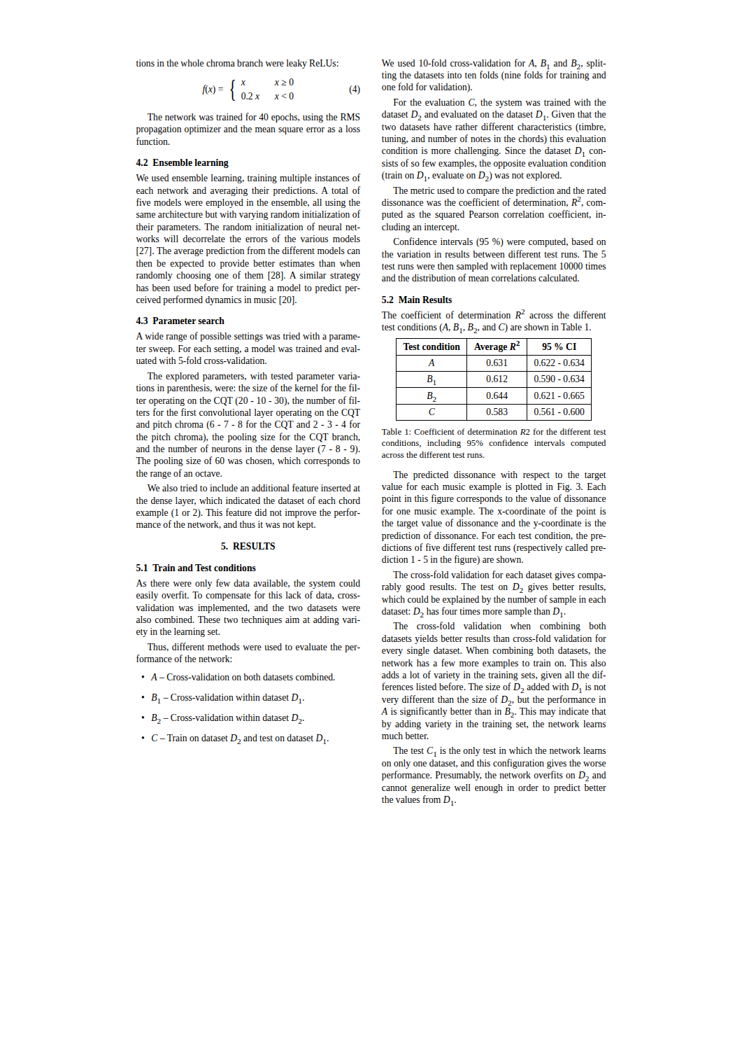tions in the whole chroma branch were leaky ReLUs:
f(x) = { xx ≥ 0 0.2 x x < 0
(4)
The network was trained for 40 epochs, using the RMS propagation optimizer and the mean square error as a loss function.
4.2 Ensemble learning
We used ensemble learning, training multiple instances of each network and averaging their predictions. A total of five models were employed in the ensemble, all using the same architecture but with varying random initialization of their parameters. The random initialization of neural networks will decorrelate the errors of the various models [27]. The average prediction from the different models can then be expected to provide better estimates than when randomly choosing one of them [28]. A similar strategy has been used before for training a model to predict perceived performed dynamics in music [20].
4.3 Parameter search
A wide range of possible settings was tried with a parameter sweep. For each setting, a model was trained and evaluated with 5-fold cross-validation.
The explored parameters, with tested parameter variations in parenthesis, were: the size of the kernel for the filter operating on the CQT (20 - 10 - 30), the number of filters for the first convolutional layer operating on the CQT and pitch chroma (6 - 7 - 8 for the CQT and 2 - 3 - 4 for the pitch chroma), the pooling size for the CQT branch, and the number of neurons in the dense layer (7 - 8 - 9). The pooling size of 60 was chosen, which corresponds to the range of an octave.
We also tried to include an additional feature inserted at the dense layer, which indicated the dataset of each chord example (1 or 2). This feature did not improve the performance of the network, and thus it was not kept.
5. RESULTS
5.1 Train and Test conditions
As there were only few data available, the system could easily overfit. To compensate for this lack of data, cross-validation was implemented, and the two datasets were also combined. These two techniques aim at adding variety in the learning set.
Thus, different methods were used to evaluate the performance of the network:
A – Cross-validation on both datasets combined.
B1 – Cross-validation within dataset D1.
B2 – Cross-validation within dataset D2.
C – Train on dataset D2 and test on dataset D1.
We used 10-fold cross-validation for A, B1 and B2, splitting the datasets into ten folds (nine folds for training and one fold for validation).
For the evaluation C, the system was trained with the dataset D2 and evaluated on the dataset D1. Given that the two datasets have rather different characteristics (timbre, tuning, and number of notes in the chords) this evaluation condition is more challenging. Since the dataset D1 consists of so few examples, the opposite evaluation condition (train on D1, evaluate on D2) was not explored.
The metric used to compare the prediction and the rated dissonance was the coefficient of determination, R2, computed as the squared Pearson correlation coefficient, including an intercept.
Confidence intervals (95 %) were computed, based on the variation in results between different test runs. The 5 test runs were then sampled with replacement 10000 times and the distribution of mean correlations calculated.
5.2 Main Results
The coefficient of determination R2 across the different test conditions (A, B1, B2, and C) are shown in Table 1.
| Test condition | Average R 2 | 95 % CI |
| --- | --- | --- |
| A | 0.631 | 0.622 - 0.634 |
| B 1 | 0.612 | 0.590 - 0.634 |
| B 2 | 0.644 | 0.621 - 0.665 |
| C | 0.583 | 0.561 - 0.600 |
Table 1: Coefficient of determination R2 for the different test conditions, including 95% confidence intervals computed across the different test runs.
The predicted dissonance with respect to the target value for each music example is plotted in Fig. 3. Each point in this figure corresponds to the value of dissonance for one music example. The x-coordinate of the point is the target value of dissonance and the y-coordinate is the prediction of dissonance. For each test condition, the predictions of five different test runs (respectively called prediction 1 - 5 in the figure) are shown.
The cross-fold validation for each dataset gives comparably good results. The test on D2 gives better results, which could be explained by the number of sample in each dataset: D2 has four times more sample than D1.
The cross-fold validation when combining both datasets yields better results than cross-fold validation for every single dataset. When combining both datasets, the network has a few more examples to train on. This also adds a lot of variety in the training sets, given all the differences listed before. The size of D2 added with D1 is not very different than the size of D2, but the performance in A is significantly better than in B2. This may indicate that by adding variety in the training set, the network learns much better.
The test C1 is the only test in which the network learns on only one dataset, and this configuration gives the worse performance. Presumably, the network overfits on D2 and cannot generalize well enough in order to predict better the values from D1.